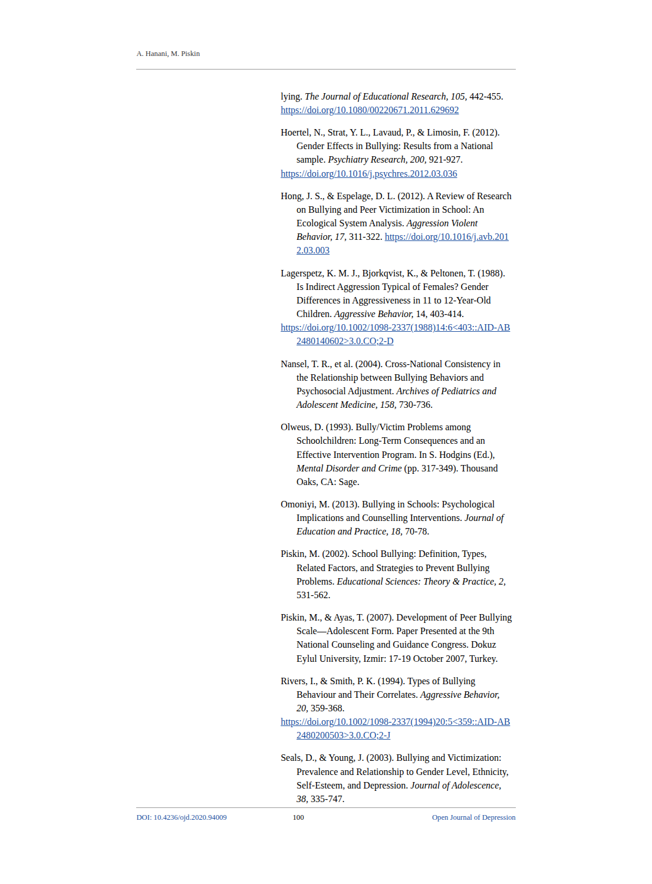A. Hanani, M. Piskin
lying. The Journal of Educational Research, 105, 442-455. https://doi.org/10.1080/00220671.2011.629692
Hoertel, N., Strat, Y. L., Lavaud, P., & Limosin, F. (2012). Gender Effects in Bullying: Results from a National sample. Psychiatry Research, 200, 921-927. https://doi.org/10.1016/j.psychres.2012.03.036
Hong, J. S., & Espelage, D. L. (2012). A Review of Research on Bullying and Peer Victimization in School: An Ecological System Analysis. Aggression Violent Behavior, 17, 311-322. https://doi.org/10.1016/j.avb.2012.03.003
Lagerspetz, K. M. J., Bjorkqvist, K., & Peltonen, T. (1988). Is Indirect Aggression Typical of Females? Gender Differences in Aggressiveness in 11 to 12-Year-Old Children. Aggressive Behavior, 14, 403-414. https://doi.org/10.1002/1098-2337(1988)14:6<403::AID-AB2480140602>3.0.CO;2-D
Nansel, T. R., et al. (2004). Cross-National Consistency in the Relationship between Bullying Behaviors and Psychosocial Adjustment. Archives of Pediatrics and Adolescent Medicine, 158, 730-736.
Olweus, D. (1993). Bully/Victim Problems among Schoolchildren: Long-Term Consequences and an Effective Intervention Program. In S. Hodgins (Ed.), Mental Disorder and Crime (pp. 317-349). Thousand Oaks, CA: Sage.
Omoniyi, M. (2013). Bullying in Schools: Psychological Implications and Counselling Interventions. Journal of Education and Practice, 18, 70-78.
Piskin, M. (2002). School Bullying: Definition, Types, Related Factors, and Strategies to Prevent Bullying Problems. Educational Sciences: Theory & Practice, 2, 531-562.
Piskin, M., & Ayas, T. (2007). Development of Peer Bullying Scale—Adolescent Form. Paper Presented at the 9th National Counseling and Guidance Congress. Dokuz Eylul University, Izmir: 17-19 October 2007, Turkey.
Rivers, I., & Smith, P. K. (1994). Types of Bullying Behaviour and Their Correlates. Aggressive Behavior, 20, 359-368. https://doi.org/10.1002/1098-2337(1994)20:5<359::AID-AB2480200503>3.0.CO;2-J
Seals, D., & Young, J. (2003). Bullying and Victimization: Prevalence and Relationship to Gender Level, Ethnicity, Self-Esteem, and Depression. Journal of Adolescence, 38, 335-747.
DOI: 10.4236/ojd.2020.94009
100
Open Journal of Depression